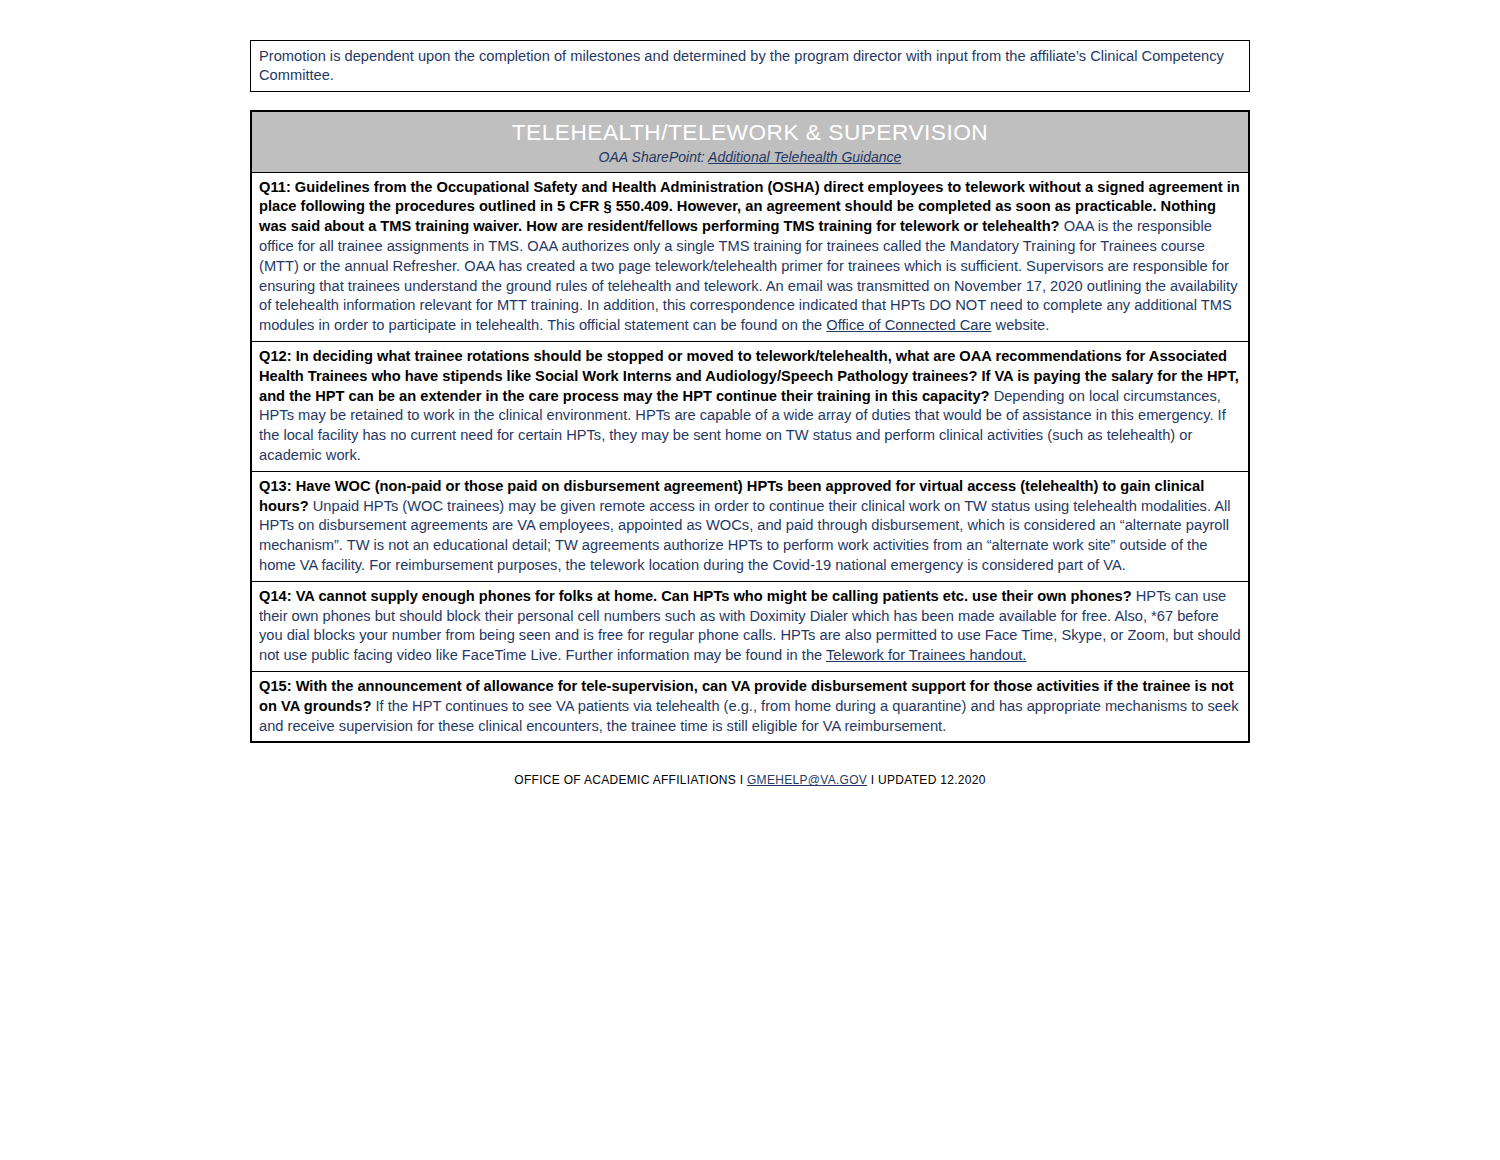Promotion is dependent upon the completion of milestones and determined by the program director with input from the affiliate’s Clinical Competency Committee.
| TELEHEALTH/TELEWORK & SUPERVISION OAA SharePoint: Additional Telehealth Guidance |
| Q11: Guidelines from the Occupational Safety and Health Administration (OSHA) direct employees to telework without a signed agreement in place following the procedures outlined in 5 CFR § 550.409. However, an agreement should be completed as soon as practicable. Nothing was said about a TMS training waiver. How are resident/fellows performing TMS training for telework or telehealth? OAA is the responsible office for all trainee assignments in TMS. OAA authorizes only a single TMS training for trainees called the Mandatory Training for Trainees course (MTT) or the annual Refresher. OAA has created a two page telework/telehealth primer for trainees which is sufficient. Supervisors are responsible for ensuring that trainees understand the ground rules of telehealth and telework. An email was transmitted on November 17, 2020 outlining the availability of telehealth information relevant for MTT training. In addition, this correspondence indicated that HPTs DO NOT need to complete any additional TMS modules in order to participate in telehealth. This official statement can be found on the Office of Connected Care website. |
| Q12: In deciding what trainee rotations should be stopped or moved to telework/telehealth, what are OAA recommendations for Associated Health Trainees who have stipends like Social Work Interns and Audiology/Speech Pathology trainees? If VA is paying the salary for the HPT, and the HPT can be an extender in the care process may the HPT continue their training in this capacity? Depending on local circumstances, HPTs may be retained to work in the clinical environment. HPTs are capable of a wide array of duties that would be of assistance in this emergency. If the local facility has no current need for certain HPTs, they may be sent home on TW status and perform clinical activities (such as telehealth) or academic work. |
| Q13: Have WOC (non-paid or those paid on disbursement agreement) HPTs been approved for virtual access (telehealth) to gain clinical hours? Unpaid HPTs (WOC trainees) may be given remote access in order to continue their clinical work on TW status using telehealth modalities. All HPTs on disbursement agreements are VA employees, appointed as WOCs, and paid through disbursement, which is considered an “alternate payroll mechanism”. TW is not an educational detail; TW agreements authorize HPTs to perform work activities from an “alternate work site” outside of the home VA facility. For reimbursement purposes, the telework location during the Covid-19 national emergency is considered part of VA. |
| Q14: VA cannot supply enough phones for folks at home. Can HPTs who might be calling patients etc. use their own phones? HPTs can use their own phones but should block their personal cell numbers such as with Doximity Dialer which has been made available for free. Also, *67 before you dial blocks your number from being seen and is free for regular phone calls. HPTs are also permitted to use Face Time, Skype, or Zoom, but should not use public facing video like FaceTime Live. Further information may be found in the Telework for Trainees handout. |
| Q15: With the announcement of allowance for tele-supervision, can VA provide disbursement support for those activities if the trainee is not on VA grounds? If the HPT continues to see VA patients via telehealth (e.g., from home during a quarantine) and has appropriate mechanisms to seek and receive supervision for these clinical encounters, the trainee time is still eligible for VA reimbursement. |
OFFICE OF ACADEMIC AFFILIATIONS I GMEHELP@VA.GOV I UPDATED 12.2020